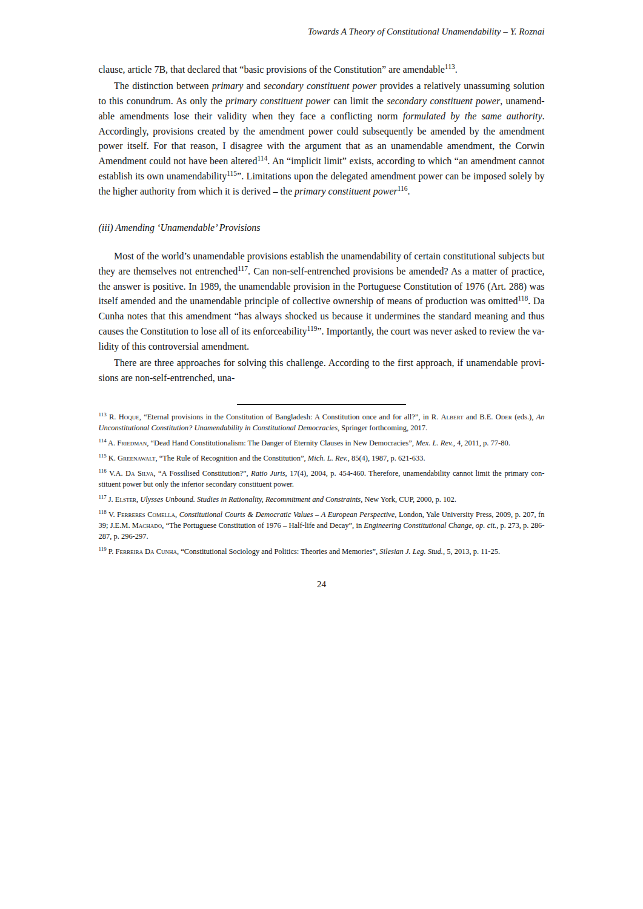Towards A Theory of Constitutional Unamendability – Y. Roznai
clause, article 7B, that declared that “basic provisions of the Constitution” are amendable113.
The distinction between primary and secondary constituent power provides a relatively unassuming solution to this conundrum. As only the primary constituent power can limit the secondary constituent power, unamendable amendments lose their validity when they face a conflicting norm formulated by the same authority. Accordingly, provisions created by the amendment power could subsequently be amended by the amendment power itself. For that reason, I disagree with the argument that as an unamendable amendment, the Corwin Amendment could not have been altered114. An “implicit limit” exists, according to which “an amendment cannot establish its own unamendability115”. Limitations upon the delegated amendment power can be imposed solely by the higher authority from which it is derived – the primary constituent power116.
(iii) Amending ‘Unamendable’ Provisions
Most of the world’s unamendable provisions establish the unamendability of certain constitutional subjects but they are themselves not entrenched117. Can non-self-entrenched provisions be amended? As a matter of practice, the answer is positive. In 1989, the unamendable provision in the Portuguese Constitution of 1976 (Art. 288) was itself amended and the unamendable principle of collective ownership of means of production was omitted118. Da Cunha notes that this amendment “has always shocked us because it undermines the standard meaning and thus causes the Constitution to lose all of its enforceability119”. Importantly, the court was never asked to review the validity of this controversial amendment.
There are three approaches for solving this challenge. According to the first approach, if unamendable provisions are non-self-entrenched, una-
113 R. Hoque, “Eternal provisions in the Constitution of Bangladesh: A Constitution once and for all?”, in R. Albert and B.E. Oder (eds.), An Unconstitutional Constitution? Unamendability in Constitutional Democracies, Springer forthcoming, 2017.
114 A. Friedman, “Dead Hand Constitutionalism: The Danger of Eternity Clauses in New Democracies”, Mex. L. Rev., 4, 2011, p. 77-80.
115 K. Greenawalt, “The Rule of Recognition and the Constitution”, Mich. L. Rev., 85(4), 1987, p. 621-633.
116 V.A. Da Silva, “A Fossilised Constitution?”, Ratio Juris, 17(4), 2004, p. 454-460. Therefore, unamendability cannot limit the primary constituent power but only the inferior secondary constituent power.
117 J. Elster, Ulysses Unbound. Studies in Rationality, Recommitment and Constraints, New York, CUP, 2000, p. 102.
118 V. Ferreres Comella, Constitutional Courts & Democratic Values – A European Perspective, London, Yale University Press, 2009, p. 207, fn 39; J.E.M. Machado, “The Portuguese Constitution of 1976 – Half-life and Decay”, in Engineering Constitutional Change, op. cit., p. 273, p. 286-287, p. 296-297.
119 P. Ferreira Da Cunha, “Constitutional Sociology and Politics: Theories and Memories”, Silesian J. Leg. Stud., 5, 2013, p. 11-25.
24